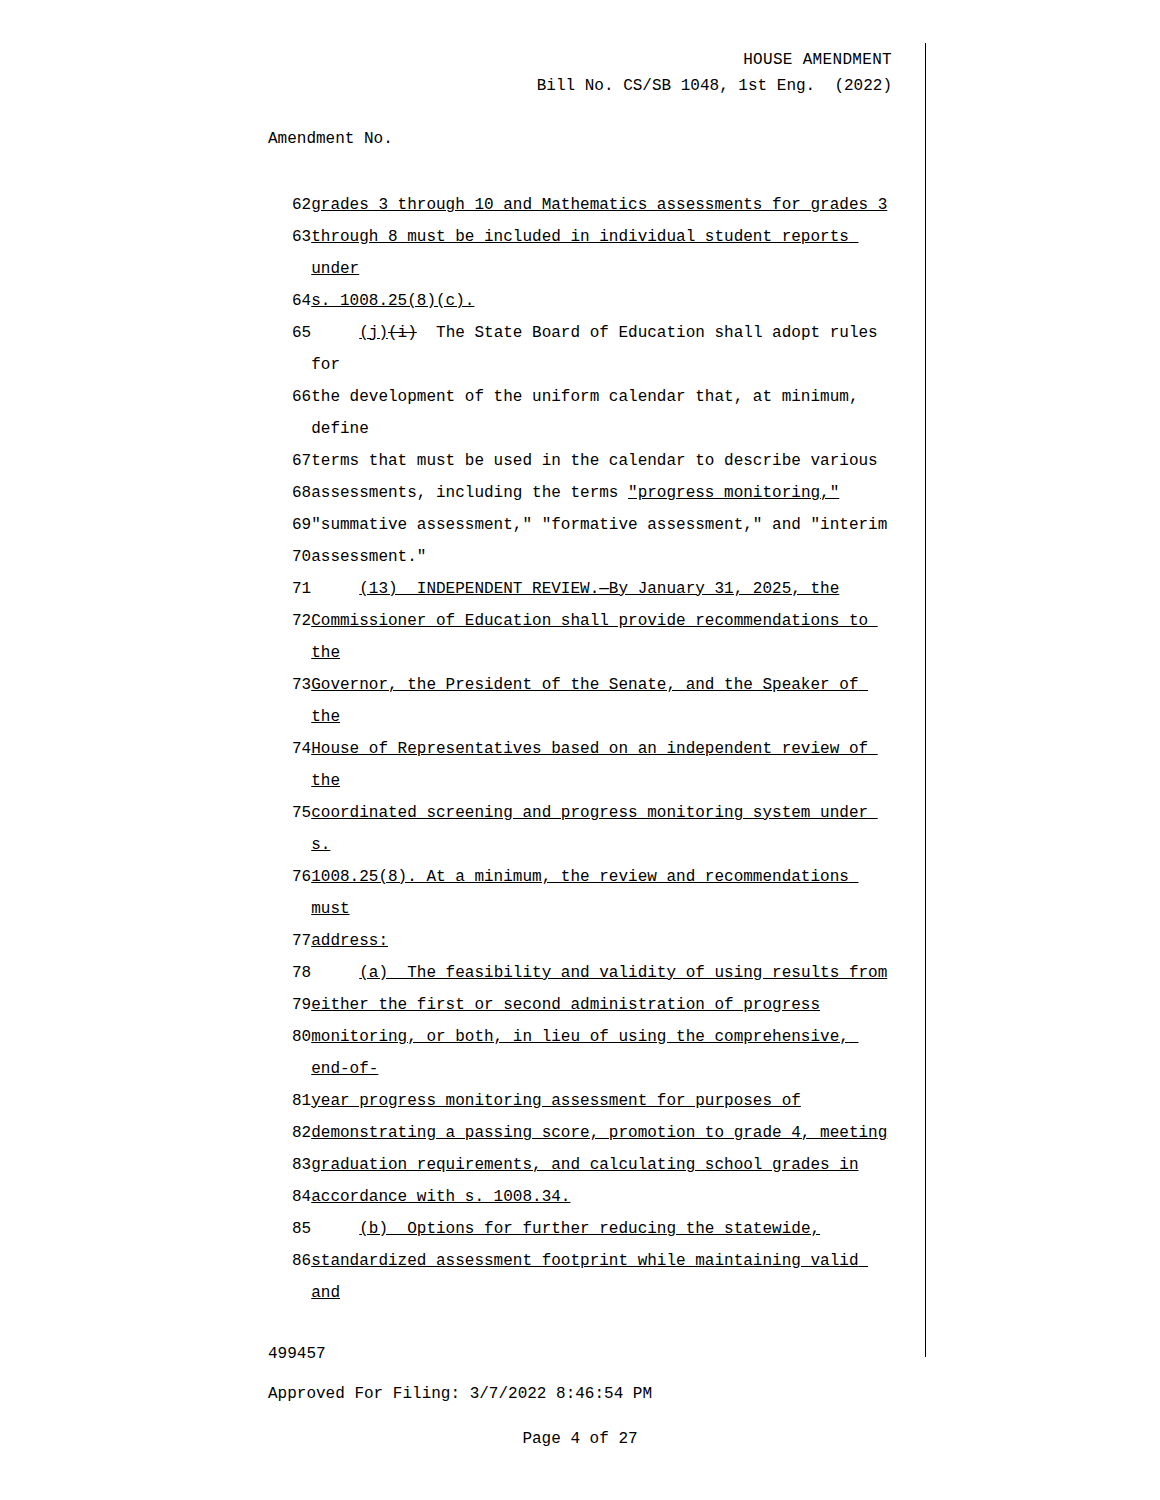HOUSE AMENDMENT
Bill No. CS/SB 1048, 1st Eng. (2022)
Amendment No.
| 62 | grades 3 through 10 and Mathematics assessments for grades 3 |
| 63 | through 8 must be included in individual student reports under |
| 64 | s. 1008.25(8)(c). |
| 65 | (j) (i) The State Board of Education shall adopt rules for |
| 66 | the development of the uniform calendar that, at minimum, define |
| 67 | terms that must be used in the calendar to describe various |
| 68 | assessments, including the terms "progress monitoring," |
| 69 | "summative assessment," "formative assessment," and "interim |
| 70 | assessment." |
| 71 | (13) INDEPENDENT REVIEW.—By January 31, 2025, the |
| 72 | Commissioner of Education shall provide recommendations to the |
| 73 | Governor, the President of the Senate, and the Speaker of the |
| 74 | House of Representatives based on an independent review of the |
| 75 | coordinated screening and progress monitoring system under s. |
| 76 | 1008.25(8). At a minimum, the review and recommendations must |
| 77 | address: |
| 78 | (a) The feasibility and validity of using results from |
| 79 | either the first or second administration of progress |
| 80 | monitoring, or both, in lieu of using the comprehensive, end-of- |
| 81 | year progress monitoring assessment for purposes of |
| 82 | demonstrating a passing score, promotion to grade 4, meeting |
| 83 | graduation requirements, and calculating school grades in |
| 84 | accordance with s. 1008.34. |
| 85 | (b) Options for further reducing the statewide, |
| 86 | standardized assessment footprint while maintaining valid and |
499457
Approved For Filing: 3/7/2022 8:46:54 PM
Page 4 of 27